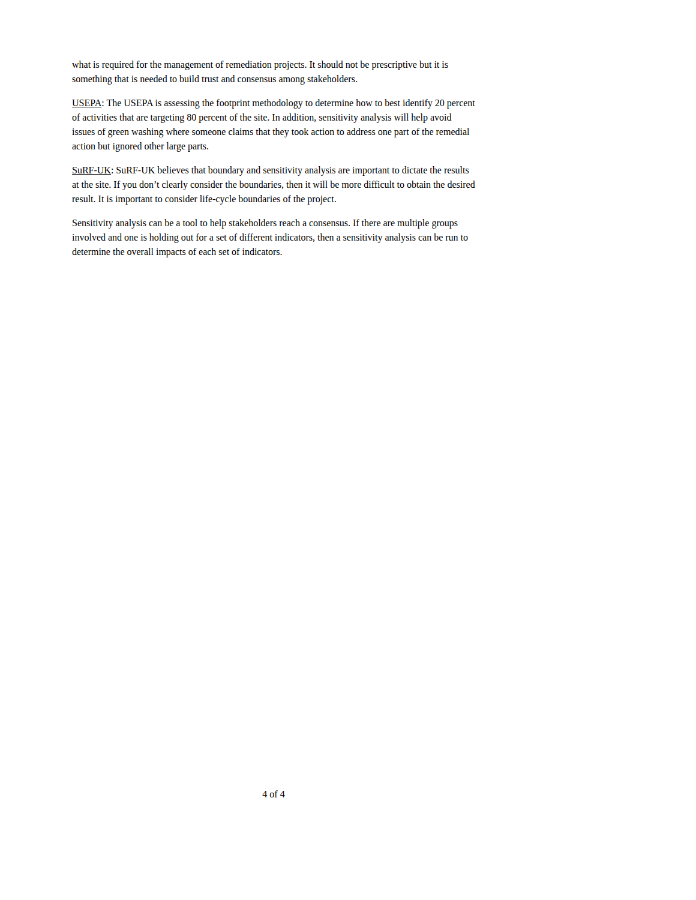what is required for the management of remediation projects. It should not be prescriptive but it is something that is needed to build trust and consensus among stakeholders.
USEPA: The USEPA is assessing the footprint methodology to determine how to best identify 20 percent of activities that are targeting 80 percent of the site. In addition, sensitivity analysis will help avoid issues of green washing where someone claims that they took action to address one part of the remedial action but ignored other large parts.
SuRF-UK: SuRF-UK believes that boundary and sensitivity analysis are important to dictate the results at the site. If you don’t clearly consider the boundaries, then it will be more difficult to obtain the desired result. It is important to consider life-cycle boundaries of the project.
Sensitivity analysis can be a tool to help stakeholders reach a consensus. If there are multiple groups involved and one is holding out for a set of different indicators, then a sensitivity analysis can be run to determine the overall impacts of each set of indicators.
4 of 4